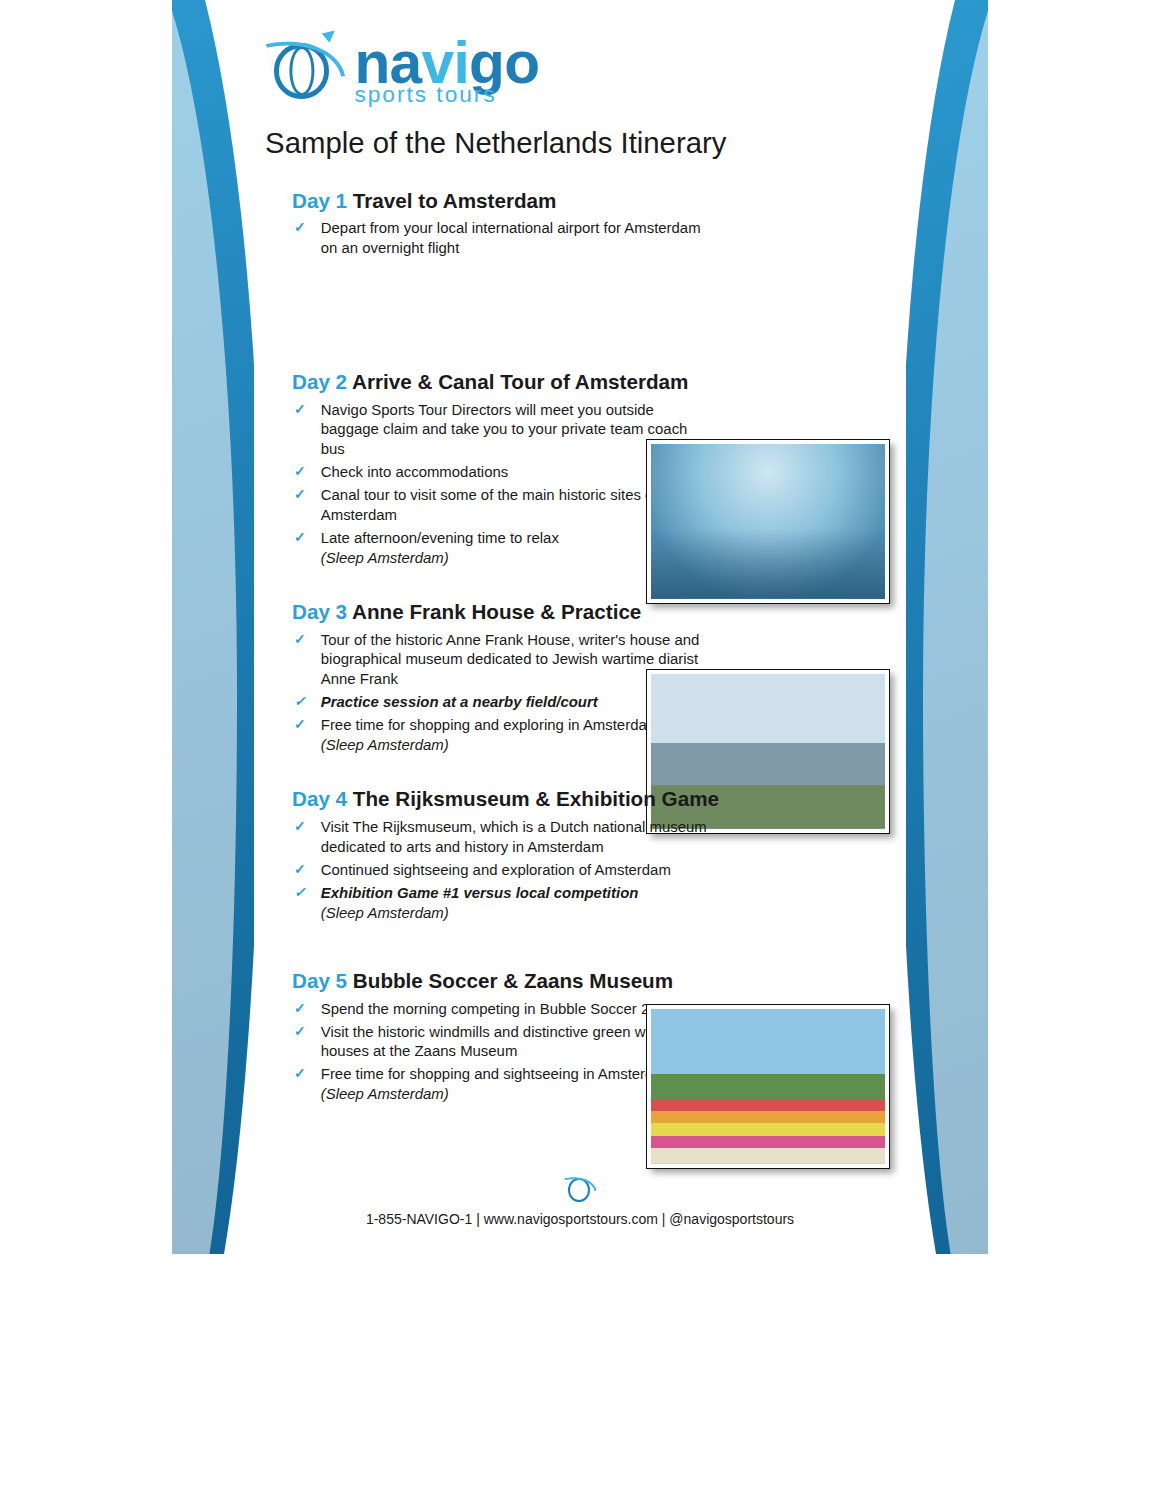navigo
sports tours
Sample of the Netherlands Itinerary
Day 1 Travel to Amsterdam
Depart from your local international airport for Amsterdam on an overnight flight
Day 2 Arrive & Canal Tour of Amsterdam
Navigo Sports Tour Directors will meet you outside baggage claim and take you to your private team coach bus
Check into accommodations
Canal tour to visit some of the main historic sites of Amsterdam
Late afternoon/evening time to relax(Sleep Amsterdam)
Day 3 Anne Frank House & Practice
Tour of the historic Anne Frank House, writer's house and biographical museum dedicated to Jewish wartime diarist Anne Frank
Practice session at a nearby field/court
Free time for shopping and exploring in Amsterdam(Sleep Amsterdam)
Day 4 The Rijksmuseum & Exhibition Game
Visit The Rijksmuseum, which is a Dutch national museum dedicated to arts and history in Amsterdam
Continued sightseeing and exploration of Amsterdam
Exhibition Game #1 versus local competition(Sleep Amsterdam)
Day 5 Bubble Soccer & Zaans Museum
Spend the morning competing in Bubble Soccer 2
Visit the historic windmills and distinctive green wooden houses at the Zaans Museum
Free time for shopping and sightseeing in Amsterdam(Sleep Amsterdam)
1-855-NAVIGO-1 | www.navigosportstours.com | @navigosportstours